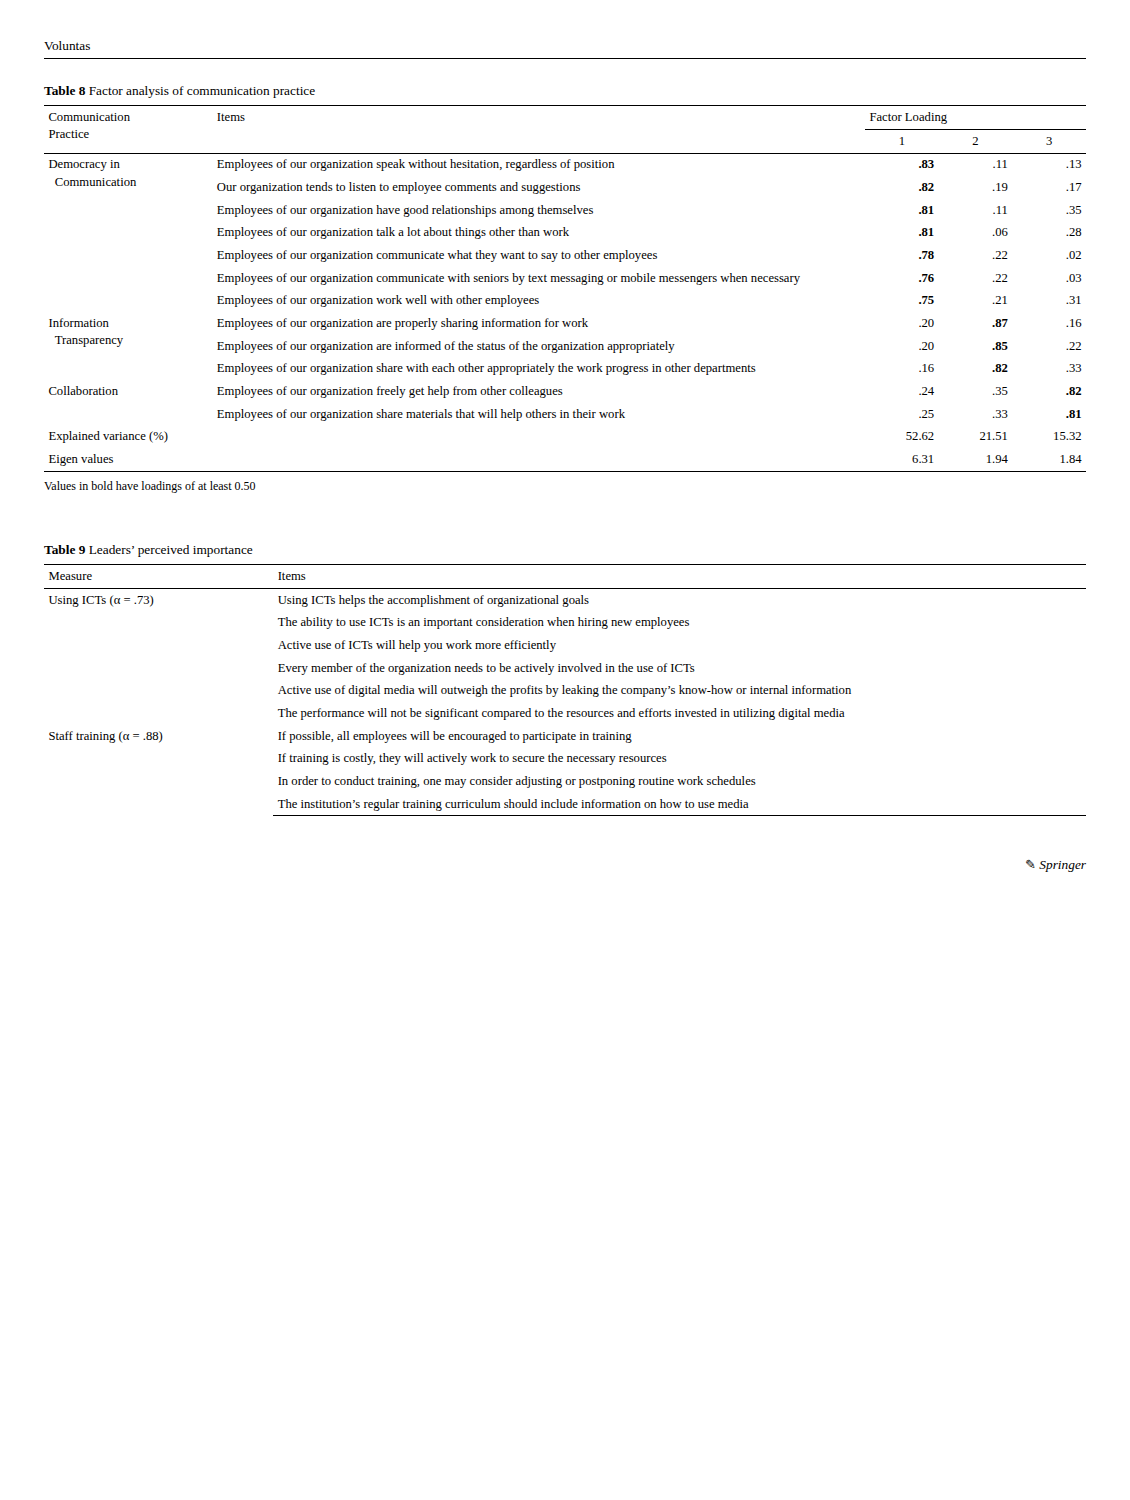Voluntas
Table 8 Factor analysis of communication practice
| Communication Practice | Items | Factor Loading |
| --- | --- | --- |
| 1 | 2 | 3 |
| Democracy in Communication | Employees of our organization speak without hesitation, regardless of position | .83 | .11 | .13 |
| Our organization tends to listen to employee comments and suggestions | .82 | .19 | .17 |
| Employees of our organization have good relationships among themselves | .81 | .11 | .35 |
| Employees of our organization talk a lot about things other than work | .81 | .06 | .28 |
| Employees of our organization communicate what they want to say to other employees | .78 | .22 | .02 |
| Employees of our organization communicate with seniors by text messaging or mobile messengers when necessary | .76 | .22 | .03 |
| Employees of our organization work well with other employees | .75 | .21 | .31 |
| Information Transparency | Employees of our organization are properly sharing information for work | .20 | .87 | .16 |
| Employees of our organization are informed of the status of the organization appropriately | .20 | .85 | .22 |
| Employees of our organization share with each other appropriately the work progress in other departments | .16 | .82 | .33 |
| Collaboration | Employees of our organization freely get help from other colleagues | .24 | .35 | .82 |
| Employees of our organization share materials that will help others in their work | .25 | .33 | .81 |
| Explained variance (%) | 52.62 | 21.51 | 15.32 |
| Eigen values | 6.31 | 1.94 | 1.84 |
Values in bold have loadings of at least 0.50
Table 9 Leaders’ perceived importance
| Measure | Items |
| --- | --- |
| Using ICTs (α = .73) | Using ICTs helps the accomplishment of organizational goals |
| The ability to use ICTs is an important consideration when hiring new employees |
| Active use of ICTs will help you work more efficiently |
| Every member of the organization needs to be actively involved in the use of ICTs |
| Active use of digital media will outweigh the profits by leaking the company’s know-how or internal information |
| The performance will not be significant compared to the resources and efforts invested in utilizing digital media |
| Staff training (α = .88) | If possible, all employees will be encouraged to participate in training |
| If training is costly, they will actively work to secure the necessary resources |
| In order to conduct training, one may consider adjusting or postponing routine work schedules |
| The institution’s regular training curriculum should include information on how to use media |
✎Springer